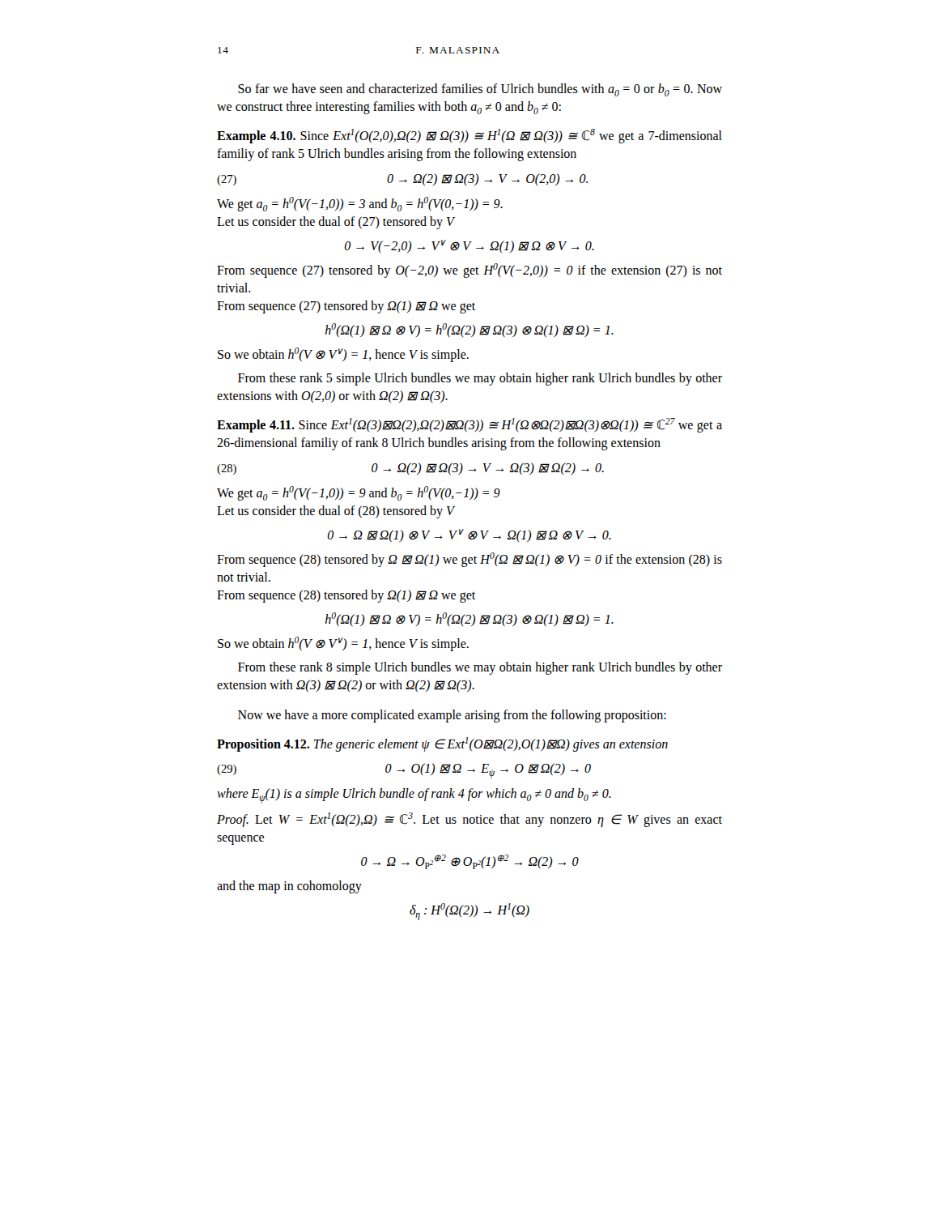14 F. Malaspina
So far we have seen and characterized families of Ulrich bundles with a0 = 0 or b0 = 0. Now we construct three interesting families with both a0 ≠ 0 and b0 ≠ 0:
Example 4.10. Since Ext1(O(2,0),Ω(2) ⊠ Ω(3)) ≅ H1(Ω ⊠ Ω(3)) ≅ ℂ8 we get a 7-dimensional familiy of rank 5 Ulrich bundles arising from the following extension
(27) 0 → Ω(2) ⊠ Ω(3) → V → O(2,0) → 0.
We get a0 = h0(V(−1,0)) = 3 and b0 = h0(V(0,−1)) = 9.
Let us consider the dual of (27) tensored by V
0 → V(−2,0) → V∨ ⊗ V → Ω(1) ⊠ Ω ⊗ V → 0.
From sequence (27) tensored by O(−2,0) we get H0(V(−2,0)) = 0 if the extension (27) is not trivial.
From sequence (27) tensored by Ω(1) ⊠ Ω we get
h0(Ω(1) ⊠ Ω ⊗ V) = h0(Ω(2) ⊠ Ω(3) ⊗ Ω(1) ⊠ Ω) = 1.
So we obtain h0(V ⊗ V∨) = 1, hence V is simple.
From these rank 5 simple Ulrich bundles we may obtain higher rank Ulrich bundles by other extensions with O(2,0) or with Ω(2) ⊠ Ω(3).
Example 4.11. Since Ext1(Ω(3)⊠Ω(2),Ω(2)⊠Ω(3)) ≅ H1(Ω⊗Ω(2)⊠Ω(3)⊗Ω(1)) ≅ ℂ27 we get a 26-dimensional familiy of rank 8 Ulrich bundles arising from the following extension
(28) 0 → Ω(2) ⊠ Ω(3) → V → Ω(3) ⊠ Ω(2) → 0.
We get a0 = h0(V(−1,0)) = 9 and b0 = h0(V(0,−1)) = 9
Let us consider the dual of (28) tensored by V
0 → Ω ⊠ Ω(1) ⊗ V → V∨ ⊗ V → Ω(1) ⊠ Ω ⊗ V → 0.
From sequence (28) tensored by Ω ⊠ Ω(1) we get H0(Ω ⊠ Ω(1) ⊗ V) = 0 if the extension (28) is not trivial.
From sequence (28) tensored by Ω(1) ⊠ Ω we get
h0(Ω(1) ⊠ Ω ⊗ V) = h0(Ω(2) ⊠ Ω(3) ⊗ Ω(1) ⊠ Ω) = 1.
So we obtain h0(V ⊗ V∨) = 1, hence V is simple.
From these rank 8 simple Ulrich bundles we may obtain higher rank Ulrich bundles by other extension with Ω(3) ⊠ Ω(2) or with Ω(2) ⊠ Ω(3).
Now we have a more complicated example arising from the following proposition:
Proposition 4.12. The generic element ψ ∈ Ext1(O⊠Ω(2),O(1)⊠Ω) gives an extension
(29) 0 → O(1) ⊠ Ω → Eψ → O ⊠ Ω(2) → 0
where Eψ(1) is a simple Ulrich bundle of rank 4 for which a0 ≠ 0 and b0 ≠ 0.
Proof. Let W = Ext1(Ω(2),Ω) ≅ ℂ3. Let us notice that any nonzero η ∈ W gives an exact sequence
0 → Ω → OP2⊕2 ⊕ OP2(1)⊕2 → Ω(2) → 0
and the map in cohomology
δη : H0(Ω(2)) → H1(Ω)